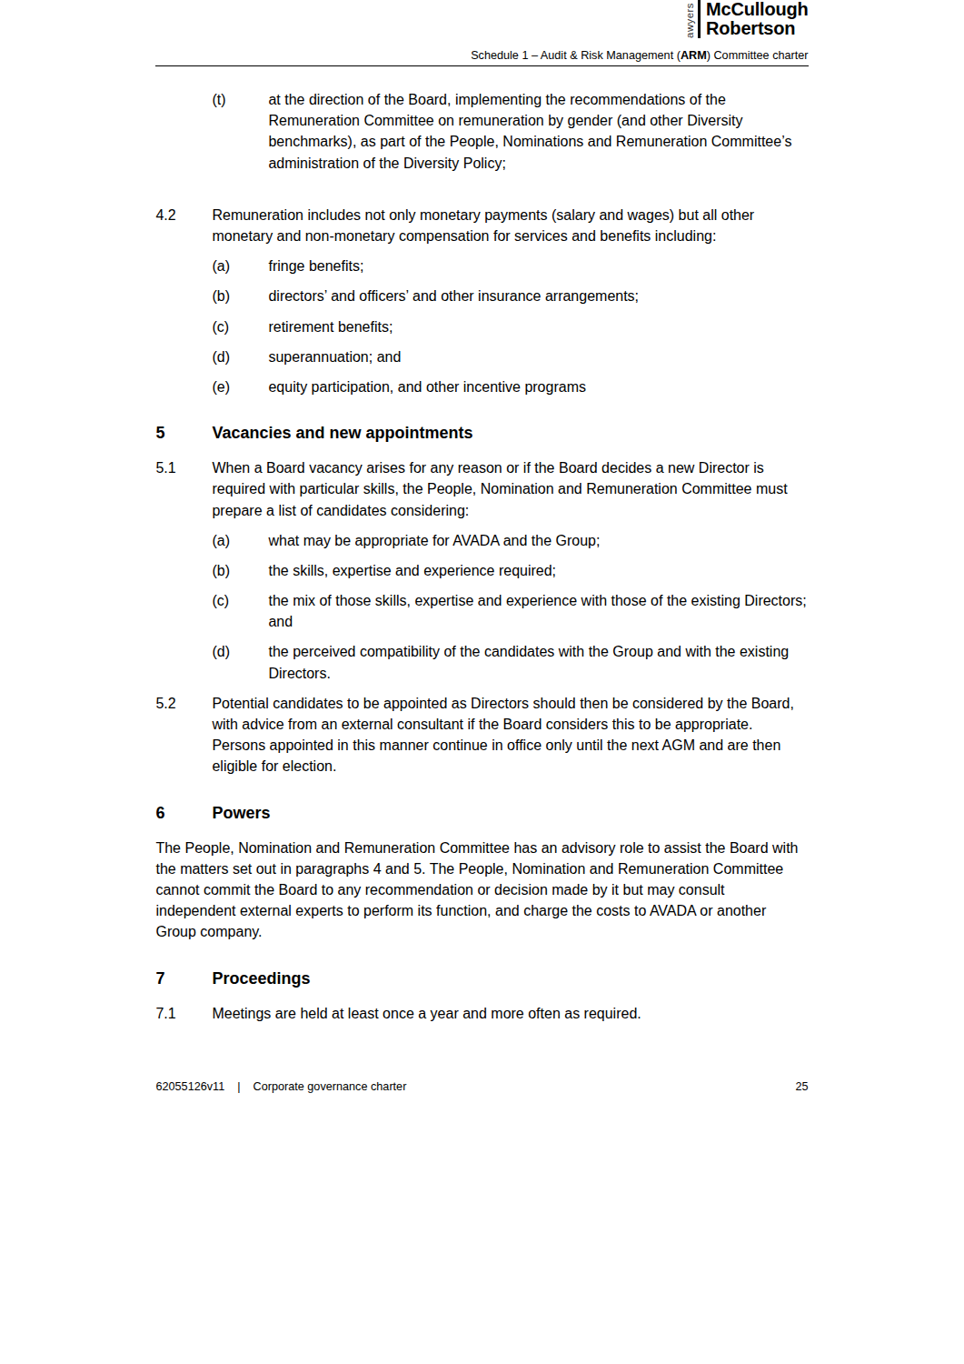awyers McCullough Robertson
Schedule 1 – Audit & Risk Management (ARM) Committee charter
(t)
at the direction of the Board, implementing the recommendations of the Remuneration Committee on remuneration by gender (and other Diversity benchmarks), as part of the People, Nominations and Remuneration Committee’s administration of the Diversity Policy;
4.2
Remuneration includes not only monetary payments (salary and wages) but all other monetary and non-monetary compensation for services and benefits including:
(a)
fringe benefits;
(b)
directors’ and officers’ and other insurance arrangements;
(c)
retirement benefits;
(d)
superannuation; and
(e)
equity participation, and other incentive programs
5 Vacancies and new appointments
5.1
When a Board vacancy arises for any reason or if the Board decides a new Director is required with particular skills, the People, Nomination and Remuneration Committee must prepare a list of candidates considering:
(a)
what may be appropriate for AVADA and the Group;
(b)
the skills, expertise and experience required;
(c)
the mix of those skills, expertise and experience with those of the existing Directors; and
(d)
the perceived compatibility of the candidates with the Group and with the existing Directors.
5.2
Potential candidates to be appointed as Directors should then be considered by the Board, with advice from an external consultant if the Board considers this to be appropriate. Persons appointed in this manner continue in office only until the next AGM and are then eligible for election.
6 Powers
The People, Nomination and Remuneration Committee has an advisory role to assist the Board with the matters set out in paragraphs 4 and 5. The People, Nomination and Remuneration Committee cannot commit the Board to any recommendation or decision made by it but may consult independent external experts to perform its function, and charge the costs to AVADA or another Group company.
7 Proceedings
7.1
Meetings are held at least once a year and more often as required.
62055126v11 | Corporate governance charter 25